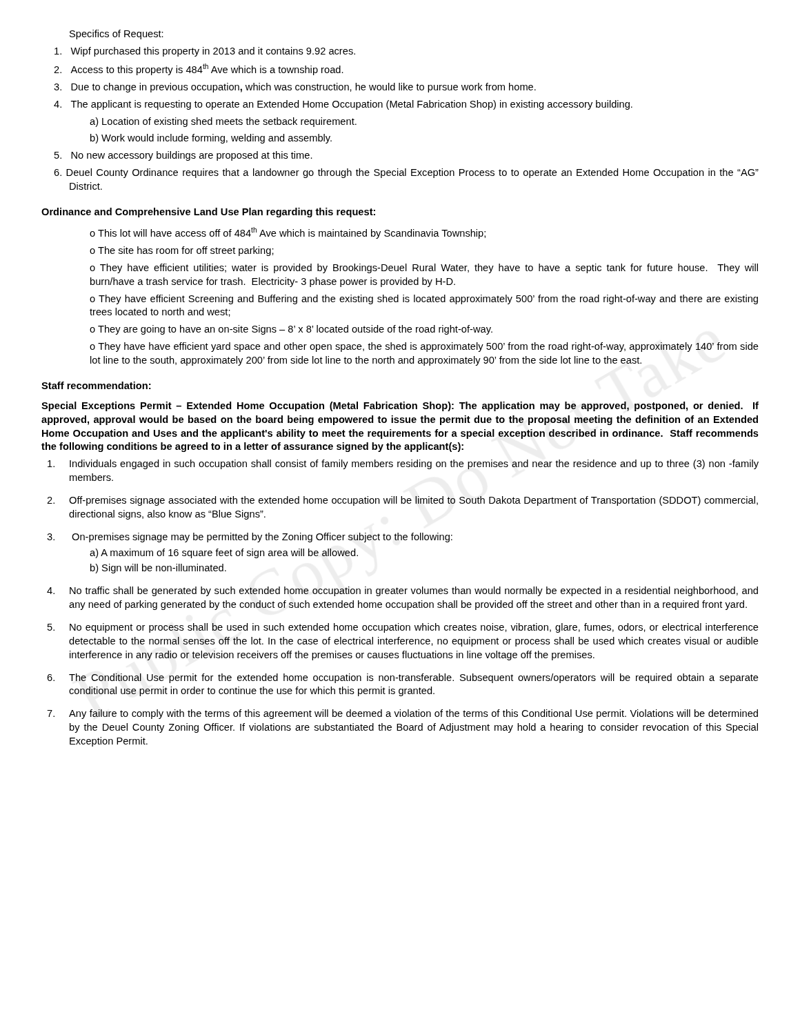Public Copy: Do Not Take
Specifics of Request:
1. Wipf purchased this property in 2013 and it contains 9.92 acres.
2. Access to this property is 484th Ave which is a township road.
3. Due to change in previous occupation, which was construction, he would like to pursue work from home.
4. The applicant is requesting to operate an Extended Home Occupation (Metal Fabrication Shop) in existing accessory building.
a) Location of existing shed meets the setback requirement.
b) Work would include forming, welding and assembly.
5. No new accessory buildings are proposed at this time.
6. Deuel County Ordinance requires that a landowner go through the Special Exception Process to to operate an Extended Home Occupation in the “AG” District.
Ordinance and Comprehensive Land Use Plan regarding this request:
o This lot will have access off of 484th Ave which is maintained by Scandinavia Township;
o The site has room for off street parking;
o They have efficient utilities; water is provided by Brookings-Deuel Rural Water, they have to have a septic tank for future house. They will burn/have a trash service for trash. Electricity- 3 phase power is provided by H-D.
o They have efficient Screening and Buffering and the existing shed is located approximately 500’ from the road right-of-way and there are existing trees located to north and west;
o They are going to have an on-site Signs – 8’ x 8’ located outside of the road right-of-way.
o They have have efficient yard space and other open space, the shed is approximately 500’ from the road right-of-way, approximately 140’ from side lot line to the south, approximately 200’ from side lot line to the north and approximately 90’ from the side lot line to the east.
Staff recommendation:
Special Exceptions Permit – Extended Home Occupation (Metal Fabrication Shop): The application may be approved, postponed, or denied. If approved, approval would be based on the board being empowered to issue the permit due to the proposal meeting the definition of an Extended Home Occupation and Uses and the applicant's ability to meet the requirements for a special exception described in ordinance. Staff recommends the following conditions be agreed to in a letter of assurance signed by the applicant(s):
1. Individuals engaged in such occupation shall consist of family members residing on the premises and near the residence and up to three (3) non -family members.
2. Off-premises signage associated with the extended home occupation will be limited to South Dakota Department of Transportation (SDDOT) commercial, directional signs, also know as “Blue Signs”.
3. On-premises signage may be permitted by the Zoning Officer subject to the following:
a) A maximum of 16 square feet of sign area will be allowed.
b) Sign will be non-illuminated.
4. No traffic shall be generated by such extended home occupation in greater volumes than would normally be expected in a residential neighborhood, and any need of parking generated by the conduct of such extended home occupation shall be provided off the street and other than in a required front yard.
5. No equipment or process shall be used in such extended home occupation which creates noise, vibration, glare, fumes, odors, or electrical interference detectable to the normal senses off the lot. In the case of electrical interference, no equipment or process shall be used which creates visual or audible interference in any radio or television receivers off the premises or causes fluctuations in line voltage off the premises.
6. The Conditional Use permit for the extended home occupation is non-transferable. Subsequent owners/operators will be required obtain a separate conditional use permit in order to continue the use for which this permit is granted.
7. Any failure to comply with the terms of this agreement will be deemed a violation of the terms of this Conditional Use permit. Violations will be determined by the Deuel County Zoning Officer. If violations are substantiated the Board of Adjustment may hold a hearing to consider revocation of this Special Exception Permit.